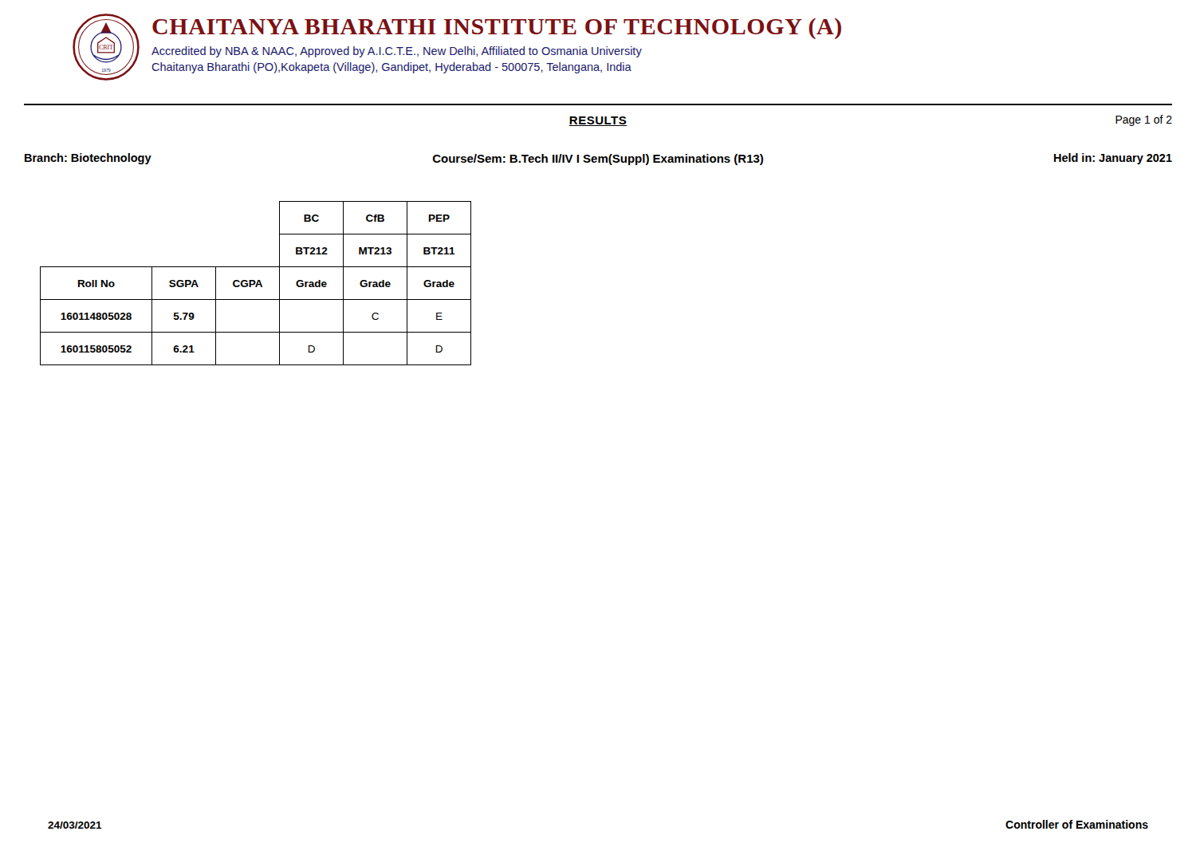CBIT 1979
CHAITANYA BHARATHI INSTITUTE OF TECHNOLOGY (A)
Accredited by NBA & NAAC, Approved by A.I.C.T.E., New Delhi, Affiliated to Osmania University
Chaitanya Bharathi (PO),Kokapeta (Village), Gandipet, Hyderabad - 500075, Telangana, India
RESULTS
Page 1 of 2
Branch: Biotechnology
Course/Sem: B.Tech II/IV I Sem(Suppl) Examinations (R13)
Held in: January 2021
| | | | BC | CfB | PEP |
| --- | --- | --- | --- | --- | --- |
| | | | BT212 | MT213 | BT211 |
| Roll No | SGPA | CGPA | Grade | Grade | Grade |
| 160114805028 | 5.79 | | | C | E |
| 160115805052 | 6.21 | | D | | D |
24/03/2021
Controller of Examinations